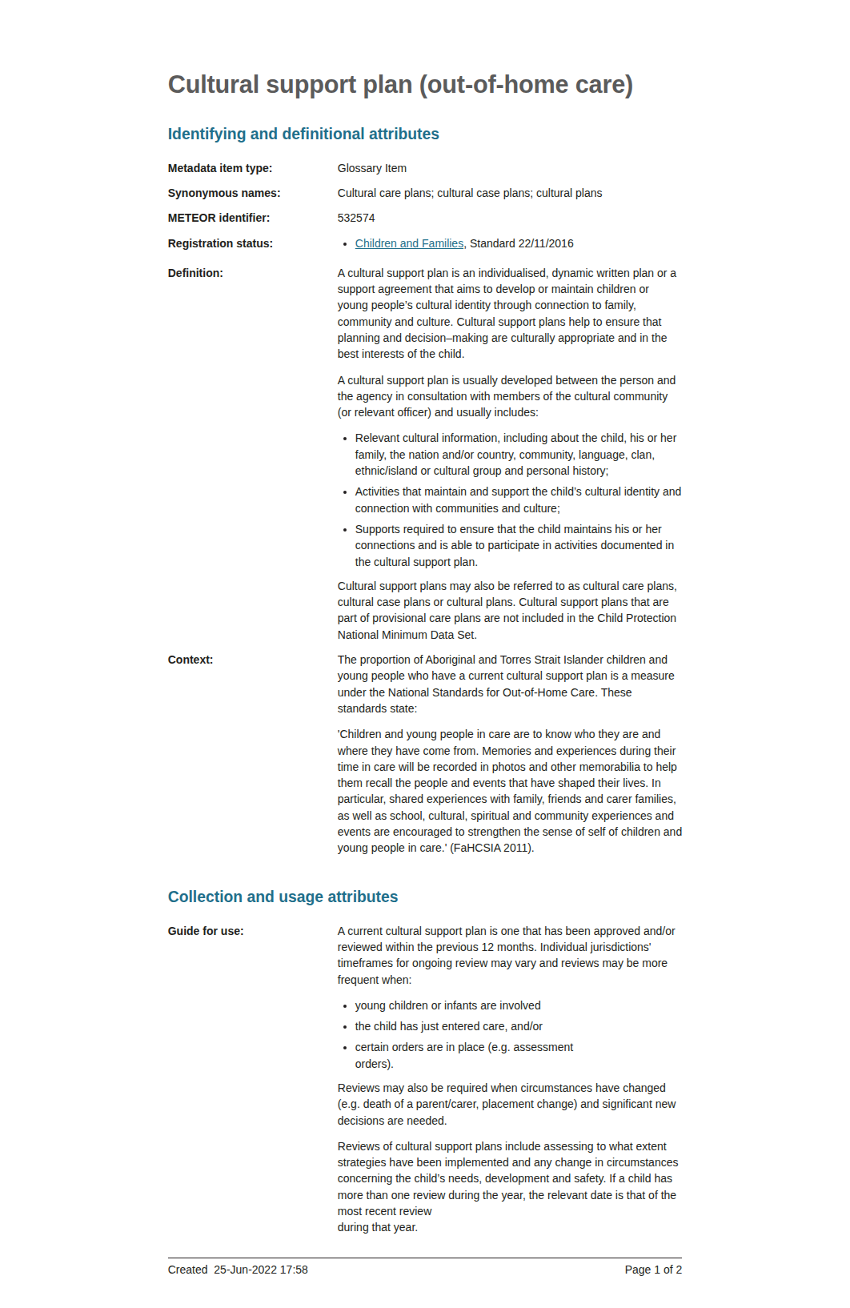Cultural support plan (out-of-home care)
Identifying and definitional attributes
| Metadata item type: | Glossary Item |
| Synonymous names: | Cultural care plans; cultural case plans; cultural plans |
| METEOR identifier: | 532574 |
| Registration status: | Children and Families , Standard 22/11/2016 |
| Definition: | A cultural support plan is an individualised, dynamic written plan or a support agreement that aims to develop or maintain children or young people’s cultural identity through connection to family, community and culture. Cultural support plans help to ensure that planning and decision–making are culturally appropriate and in the best interests of the child. A cultural support plan is usually developed between the person and the agency in consultation with members of the cultural community (or relevant officer) and usually includes: Relevant cultural information, including about the child, his or her family, the nation and/or country, community, language, clan, ethnic/island or cultural group and personal history; Activities that maintain and support the child’s cultural identity and connection with communities and culture; Supports required to ensure that the child maintains his or her connections and is able to participate in activities documented in the cultural support plan. Cultural support plans may also be referred to as cultural care plans, cultural case plans or cultural plans. Cultural support plans that are part of provisional care plans are not included in the Child Protection National Minimum Data Set. |
| Context: | The proportion of Aboriginal and Torres Strait Islander children and young people who have a current cultural support plan is a measure under the National Standards for Out-of-Home Care. These standards state: 'Children and young people in care are to know who they are and where they have come from. Memories and experiences during their time in care will be recorded in photos and other memorabilia to help them recall the people and events that have shaped their lives. In particular, shared experiences with family, friends and carer families, as well as school, cultural, spiritual and community experiences and events are encouraged to strengthen the sense of self of children and young people in care.' (FaHCSIA 2011). |
Collection and usage attributes
| Guide for use: | A current cultural support plan is one that has been approved and/or reviewed within the previous 12 months. Individual jurisdictions' timeframes for ongoing review may vary and reviews may be more frequent when: young children or infants are involved the child has just entered care, and/or certain orders are in place (e.g. assessment orders). Reviews may also be required when circumstances have changed (e.g. death of a parent/carer, placement change) and significant new decisions are needed. Reviews of cultural support plans include assessing to what extent strategies have been implemented and any change in circumstances concerning the child’s needs, development and safety. If a child has more than one review during the year, the relevant date is that of the most recent review during that year. |
Created 25-Jun-2022 17:58 Page 1 of 2